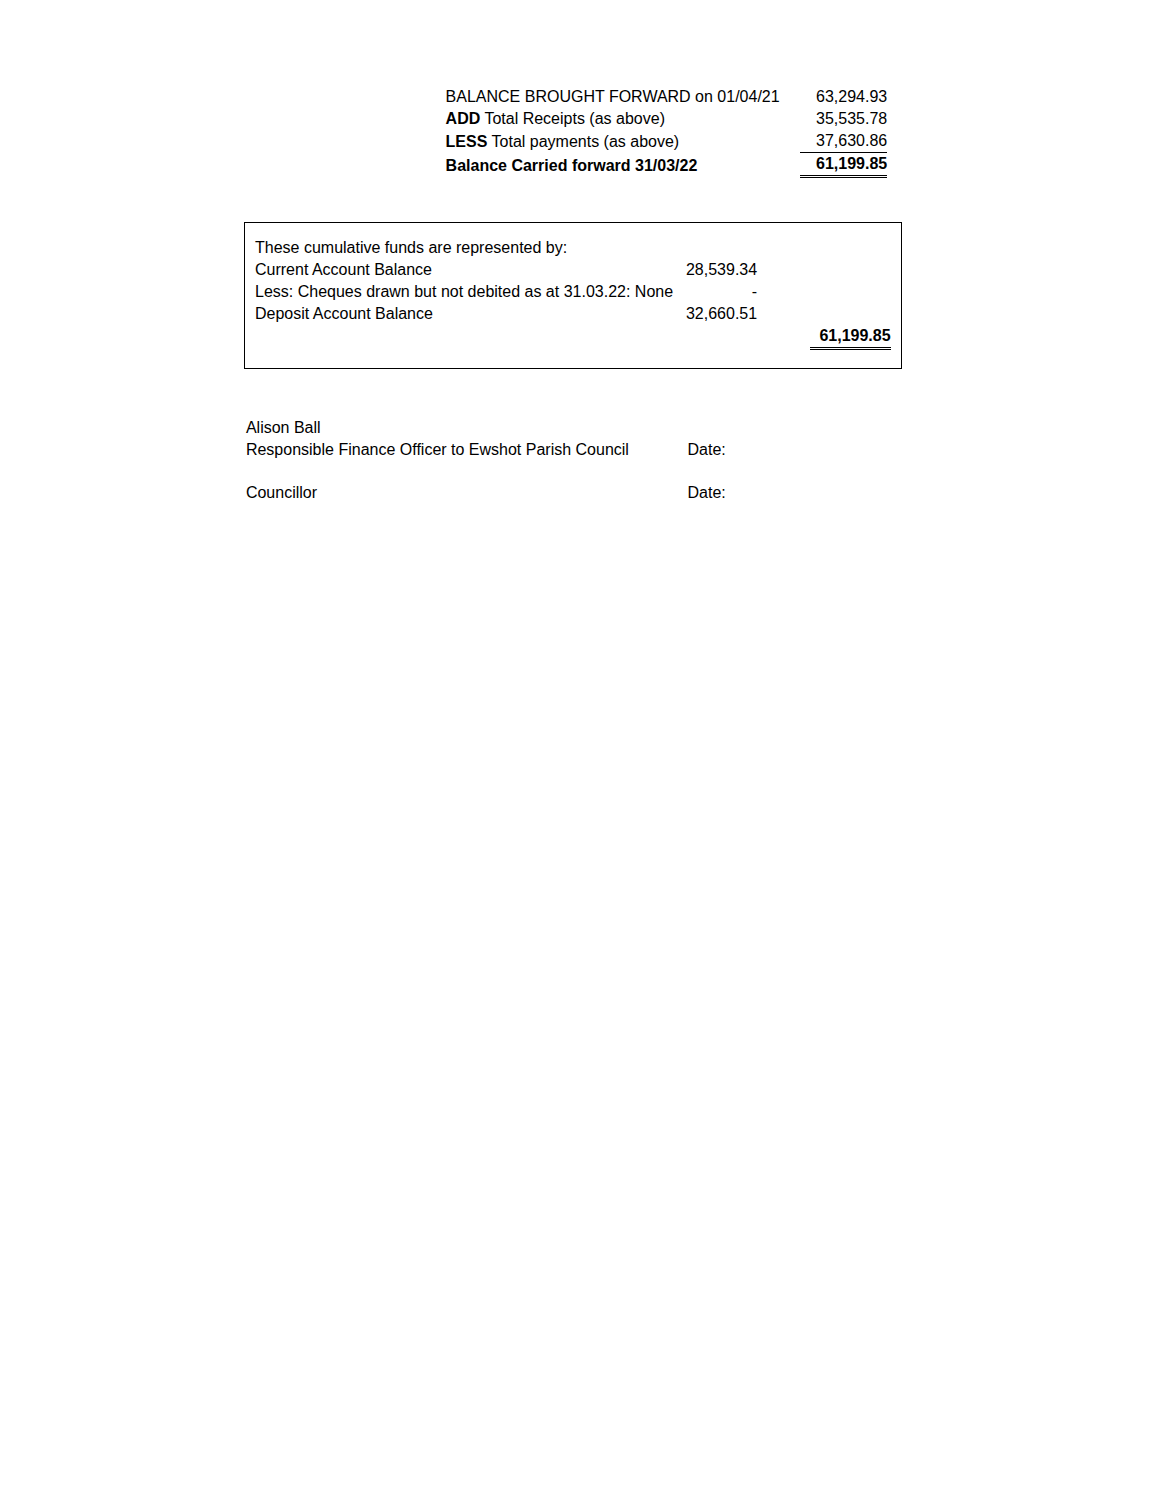| BALANCE BROUGHT FORWARD on 01/04/21 | 63,294.93 |
| ADD Total Receipts (as above) | 35,535.78 |
| LESS Total payments (as above) | 37,630.86 |
| Balance Carried forward 31/03/22 | 61,199.85 |
| These cumulative funds are represented by: | | |
| Current Account Balance | 28,539.34 | |
| Less: Cheques drawn but not debited as at 31.03.22: None | - | |
| Deposit Account Balance | 32,660.51 | |
| | | 61,199.85 |
| Alison Ball | |
| Responsible Finance Officer to Ewshot Parish Council | Date: |
| Councillor | Date: |